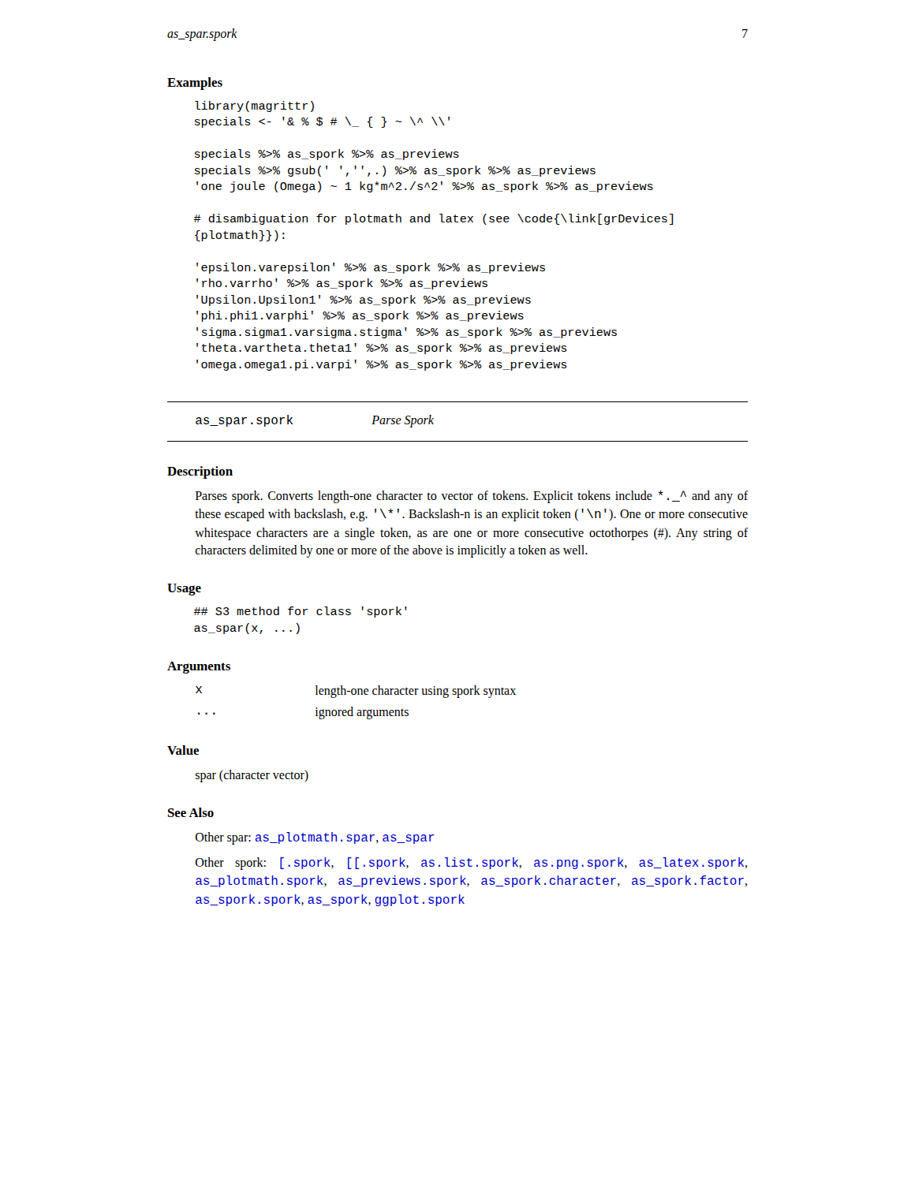as_spar.spork 7
Examples
library(magrittr)
specials <- '& % $ # \_ { } ~ \^ \\'

specials %>% as_spork %>% as_previews
specials %>% gsub(' ','',.) %>% as_spork %>% as_previews
'one joule (Omega) ~ 1 kg*m^2./s^2' %>% as_spork %>% as_previews

# disambiguation for plotmath and latex (see \code{\link[grDevices]{plotmath}}):

'epsilon.varepsilon' %>% as_spork %>% as_previews
'rho.varrho' %>% as_spork %>% as_previews
'Upsilon.Upsilon1' %>% as_spork %>% as_previews
'phi.phi1.varphi' %>% as_spork %>% as_previews
'sigma.sigma1.varsigma.stigma' %>% as_spork %>% as_previews
'theta.vartheta.theta1' %>% as_spork %>% as_previews
'omega.omega1.pi.varpi' %>% as_spork %>% as_previews
as_spar.spork Parse Spork
Description
Parses spork. Converts length-one character to vector of tokens. Explicit tokens include *._^ and any of these escaped with backslash, e.g. '\*'. Backslash-n is an explicit token ('\n'). One or more consecutive whitespace characters are a single token, as are one or more consecutive octothorpes (#). Any string of characters delimited by one or more of the above is implicitly a token as well.
Usage
## S3 method for class 'spork'
as_spar(x, ...)
Arguments
x
length-one character using spork syntax
...
ignored arguments
Value
spar (character vector)
See Also
Other spar: as_plotmath.spar, as_spar
Other spork: [.spork, [[.spork, as.list.spork, as.png.spork, as_latex.spork, as_plotmath.spork, as_previews.spork, as_spork.character, as_spork.factor, as_spork.spork, as_spork, ggplot.spork